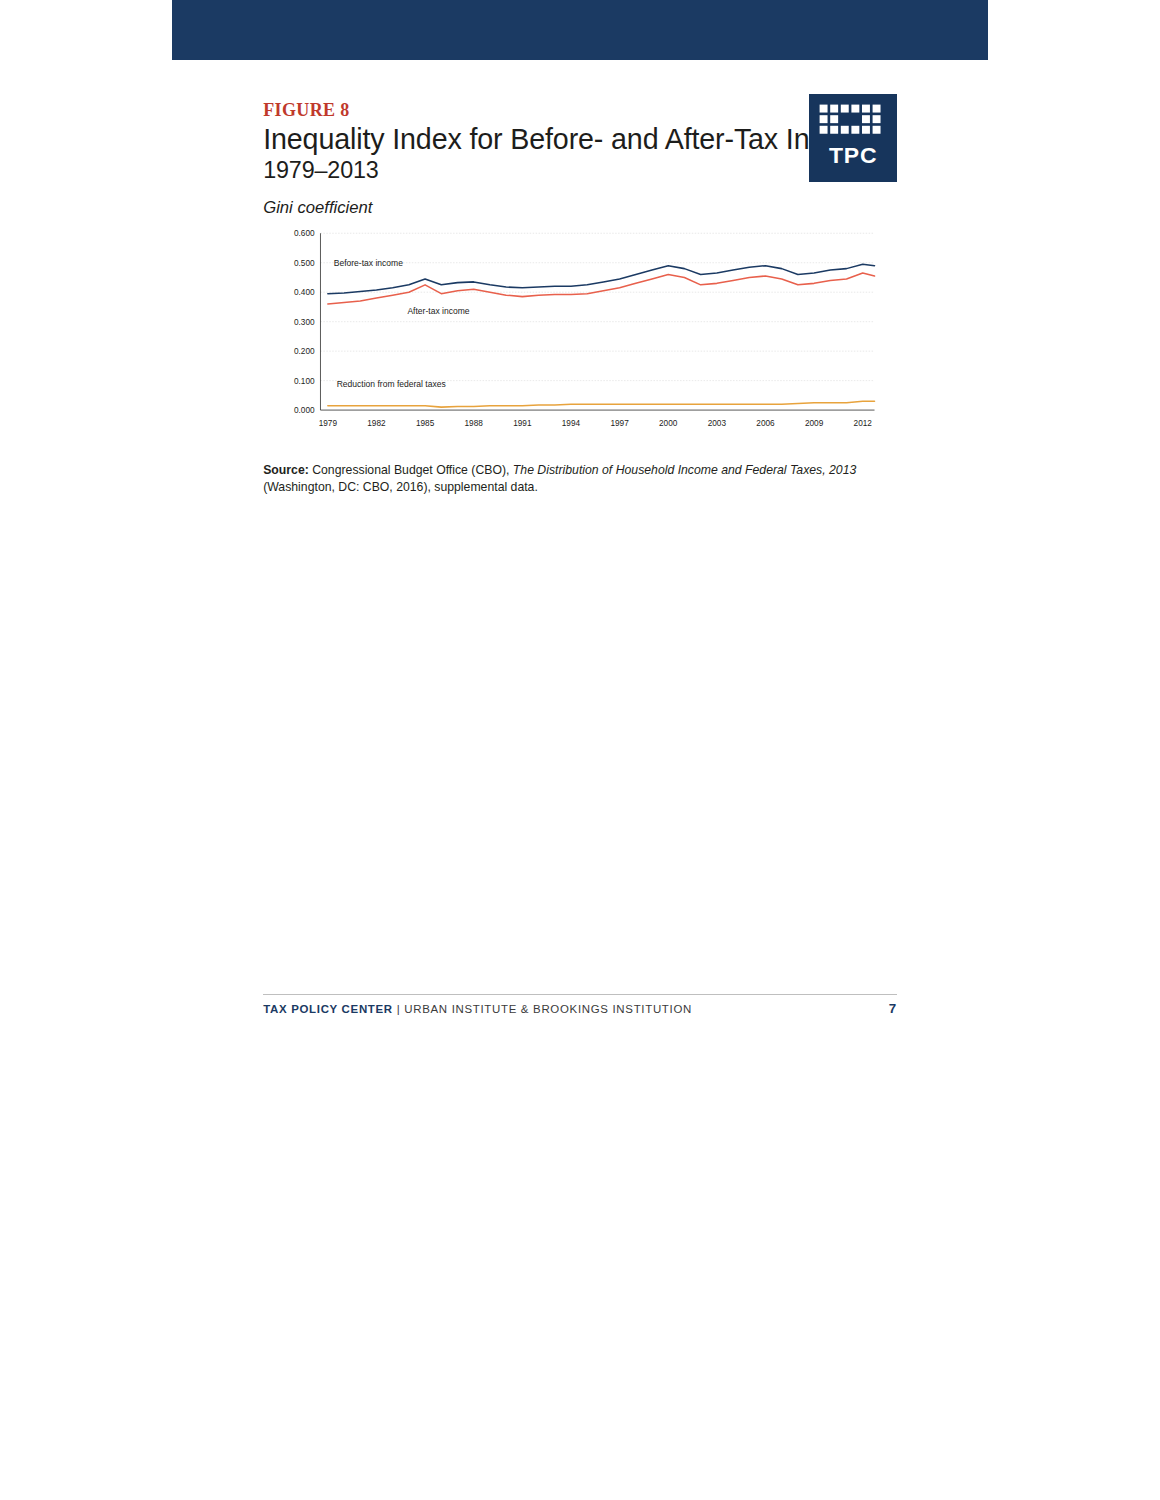FIGURE 8
Inequality Index for Before- and After-Tax Income 1979–2013
TPC
Gini coefficient
0.600 0.500 0.400 0.300 0.200 0.100 0.000 1979 1982 1985 1988 1991 1994 1997 2000 2003 2006 2009 2012 Before-tax income After-tax income Reduction from federal taxes
Source: Congressional Budget Office (CBO), The Distribution of Household Income and Federal Taxes, 2013 (Washington, DC: CBO, 2016), supplemental data.
TAX POLICY CENTER | URBAN INSTITUTE & BROOKINGS INSTITUTION
7